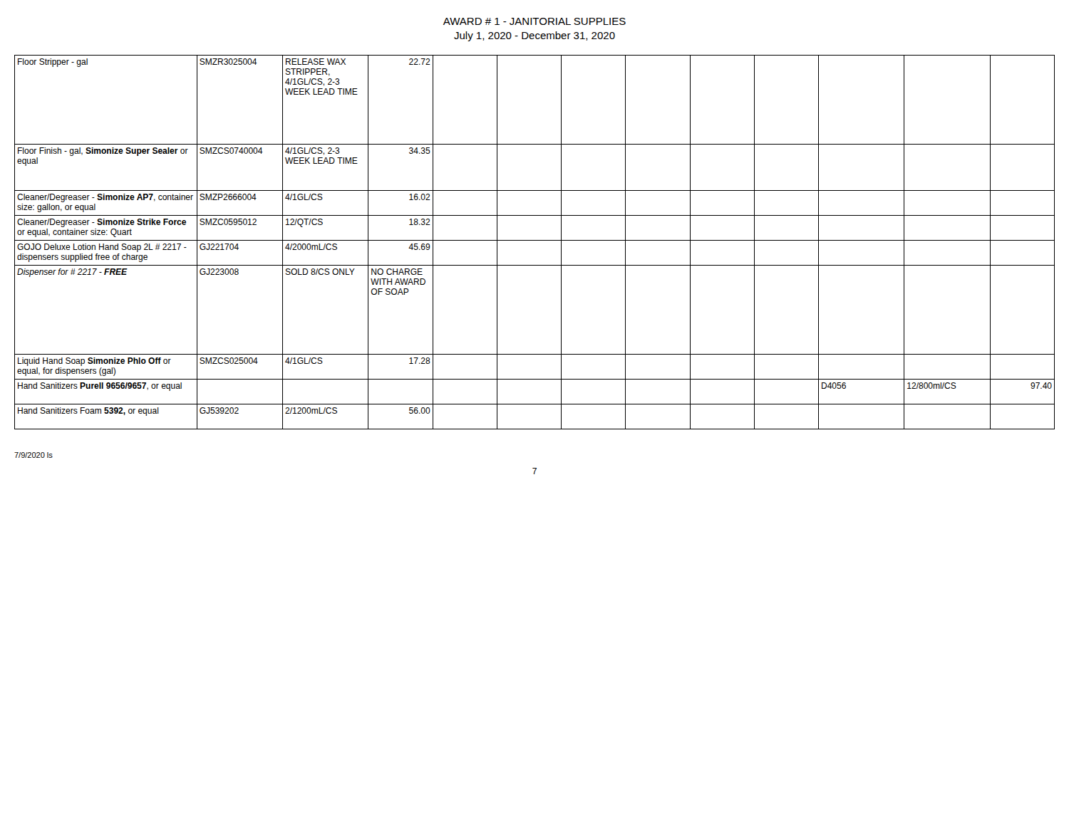AWARD # 1 - JANITORIAL SUPPLIES
July 1, 2020 - December 31, 2020
| Floor Stripper - gal | SMZR3025004 | RELEASE WAX STRIPPER, 4/1GL/CS, 2-3 WEEK LEAD TIME | 22.72 | | | | | | | | | |
| Floor Finish - gal, Simonize Super Sealer or equal | SMZCS0740004 | 4/1GL/CS, 2-3 WEEK LEAD TIME | 34.35 | | | | | | | | | |
| Cleaner/Degreaser - Simonize AP7 , container size: gallon, or equal | SMZP2666004 | 4/1GL/CS | 16.02 | | | | | | | | | |
| Cleaner/Degreaser - Simonize Strike Force or equal, container size: Quart | SMZC0595012 | 12/QT/CS | 18.32 | | | | | | | | | |
| GOJO Deluxe Lotion Hand Soap 2L # 2217 - dispensers supplied free of charge | GJ221704 | 4/2000mL/CS | 45.69 | | | | | | | | | |
| Dispenser for # 2217 - FREE | GJ223008 | SOLD 8/CS ONLY | NO CHARGE WITH AWARD OF SOAP | | | | | | | | | |
| Liquid Hand Soap Simonize Phlo Off or equal, for dispensers (gal) | SMZCS025004 | 4/1GL/CS | 17.28 | | | | | | | | | |
| Hand Sanitizers Purell 9656/9657 , or equal | | | | | | | | | | D4056 | 12/800ml/CS | 97.40 |
| Hand Sanitizers Foam 5392, or equal | GJ539202 | 2/1200mL/CS | 56.00 | | | | | | | | | |
7/9/2020 ls
7